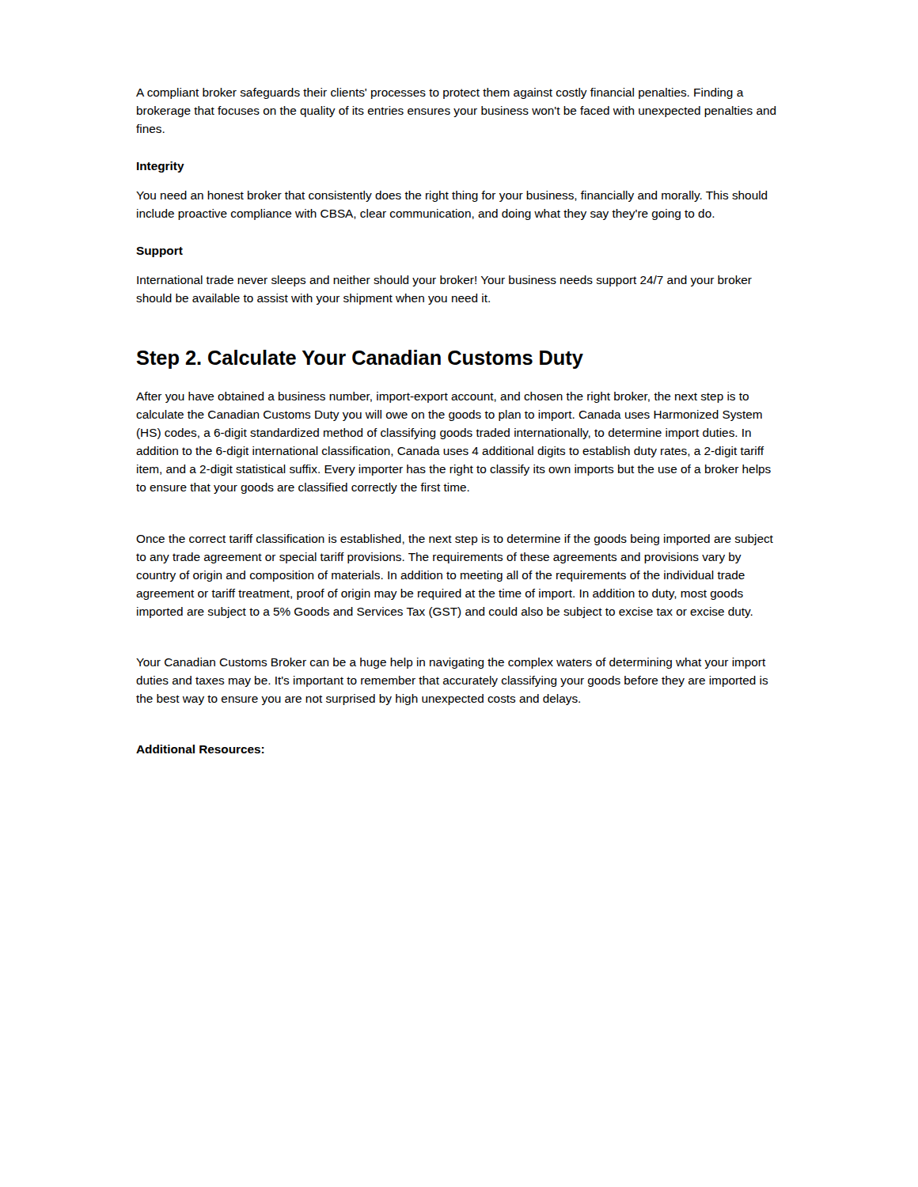A compliant broker safeguards their clients' processes to protect them against costly financial penalties. Finding a brokerage that focuses on the quality of its entries ensures your business won't be faced with unexpected penalties and fines.
Integrity
You need an honest broker that consistently does the right thing for your business, financially and morally. This should include proactive compliance with CBSA, clear communication, and doing what they say they're going to do.
Support
International trade never sleeps and neither should your broker! Your business needs support 24/7 and your broker should be available to assist with your shipment when you need it.
Step 2. Calculate Your Canadian Customs Duty
After you have obtained a business number, import-export account, and chosen the right broker, the next step is to calculate the Canadian Customs Duty you will owe on the goods to plan to import. Canada uses Harmonized System (HS) codes, a 6-digit standardized method of classifying goods traded internationally, to determine import duties. In addition to the 6-digit international classification, Canada uses 4 additional digits to establish duty rates, a 2-digit tariff item, and a 2-digit statistical suffix. Every importer has the right to classify its own imports but the use of a broker helps to ensure that your goods are classified correctly the first time.
Once the correct tariff classification is established, the next step is to determine if the goods being imported are subject to any trade agreement or special tariff provisions. The requirements of these agreements and provisions vary by country of origin and composition of materials. In addition to meeting all of the requirements of the individual trade agreement or tariff treatment, proof of origin may be required at the time of import. In addition to duty, most goods imported are subject to a 5% Goods and Services Tax (GST) and could also be subject to excise tax or excise duty.
Your Canadian Customs Broker can be a huge help in navigating the complex waters of determining what your import duties and taxes may be. It's important to remember that accurately classifying your goods before they are imported is the best way to ensure you are not surprised by high unexpected costs and delays.
Additional Resources: